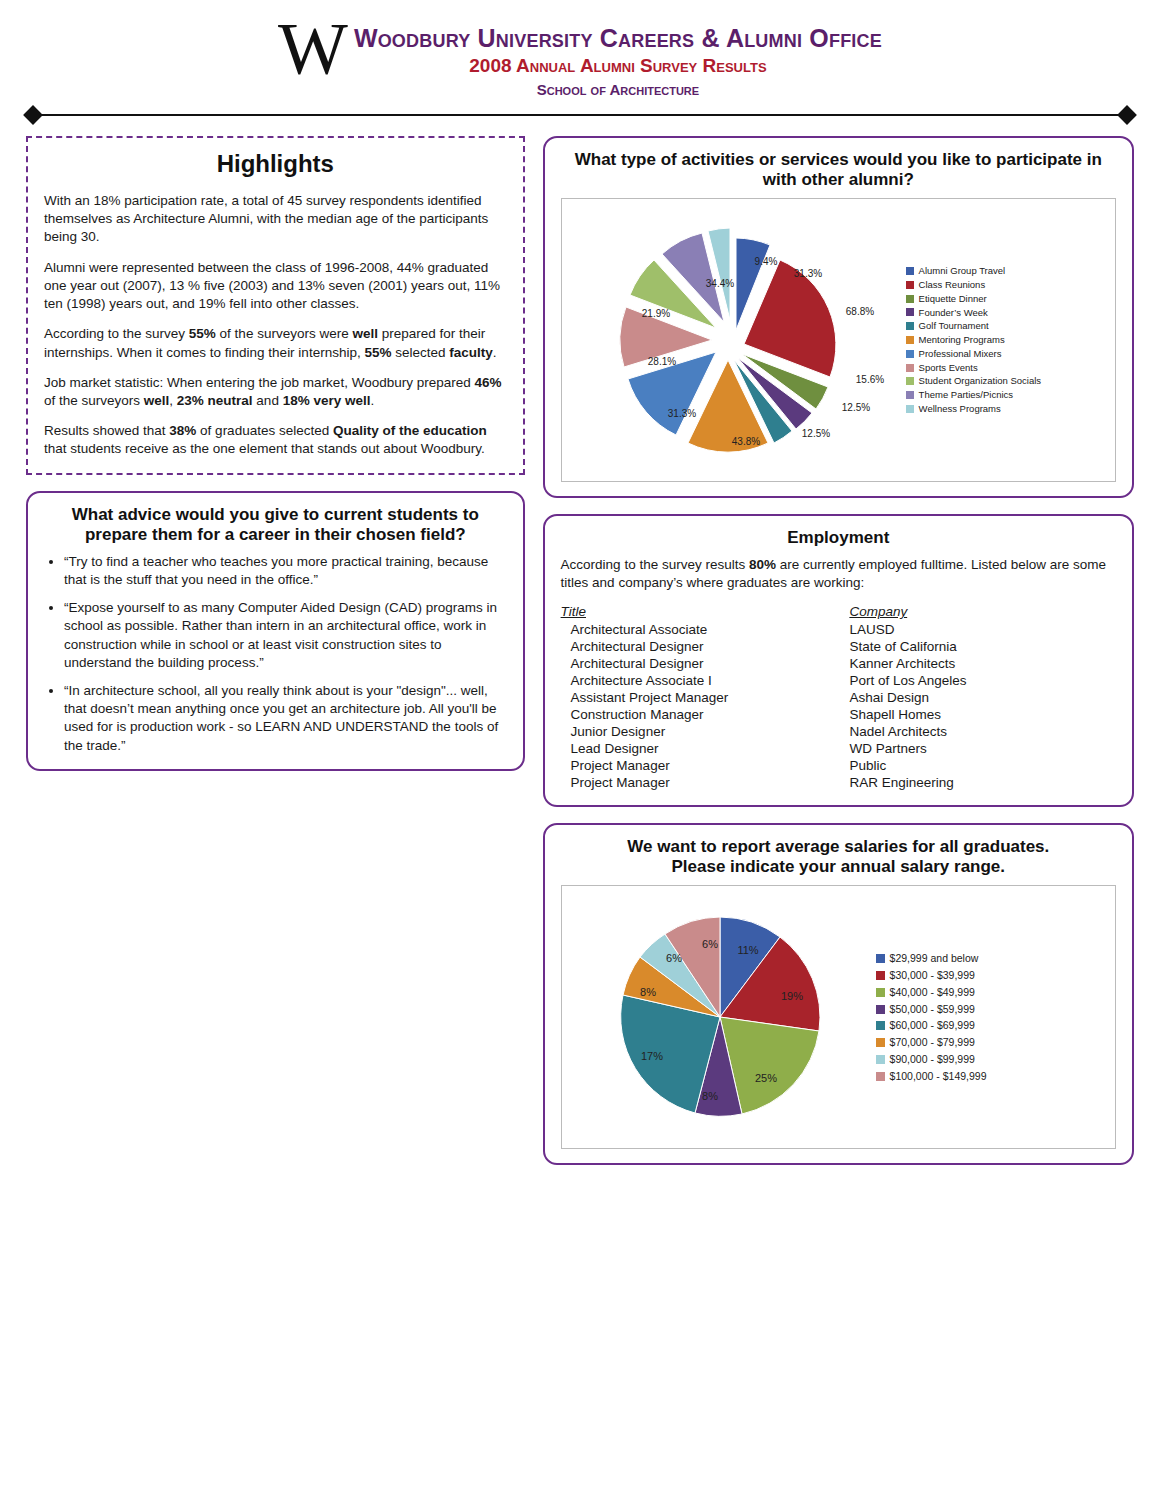W
Woodbury University Careers & Alumni Office
2008 Annual Alumni Survey Results
School of Architecture
Highlights
With an 18% participation rate, a total of 45 survey respondents identified themselves as Architecture Alumni, with the median age of the participants being 30.
Alumni were represented between the class of 1996-2008, 44% graduated one year out (2007), 13 % five (2003) and 13% seven (2001) years out, 11% ten (1998) years out, and 19% fell into other classes.
According to the survey 55% of the surveyors were well prepared for their internships. When it comes to finding their internship, 55% selected faculty.
Job market statistic: When entering the job market, Woodbury prepared 46% of the surveyors well, 23% neutral and 18% very well.
Results showed that 38% of graduates selected Quality of the education that students receive as the one element that stands out about Woodbury.
What advice would you give to current students to prepare them for a career in their chosen field?
“Try to find a teacher who teaches you more practical training, because that is the stuff that you need in the office.”
“Expose yourself to as many Computer Aided Design (CAD) programs in school as possible. Rather than intern in an architectural office, work in construction while in school or at least visit construction sites to understand the building process.”
“In architecture school, all you really think about is your "design"... well, that doesn’t mean anything once you get an architecture job. All you'll be used for is production work - so LEARN AND UNDERSTAND the tools of the trade.”
What type of activities or services would you like to participate in with other alumni?
9.4% 31.3% 68.8% 15.6% 12.5% 12.5% 43.8% 31.3% 28.1% 21.9% 34.4%
Alumni Group Travel
Class Reunions
Etiquette Dinner
Founder’s Week
Golf Tournament
Mentoring Programs
Professional Mixers
Sports Events
Student Organization Socials
Theme Parties/Picnics
Wellness Programs
Employment
According to the survey results 80% are currently employed fulltime. Listed below are some titles and company’s where graduates are working:
| Title | Company |
| --- | --- |
| Architectural Associate | LAUSD |
| Architectural Designer | State of California |
| Architectural Designer | Kanner Architects |
| Architecture Associate I | Port of Los Angeles |
| Assistant Project Manager | Ashai Design |
| Construction Manager | Shapell Homes |
| Junior Designer | Nadel Architects |
| Lead Designer | WD Partners |
| Project Manager | Public |
| Project Manager | RAR Engineering |
We want to report average salaries for all graduates.
Please indicate your annual salary range.
11% 19% 25% 8% 17% 8% 6% 6%
$29,999 and below
$30,000 - $39,999
$40,000 - $49,999
$50,000 - $59,999
$60,000 - $69,999
$70,000 - $79,999
$90,000 - $99,999
$100,000 - $149,999